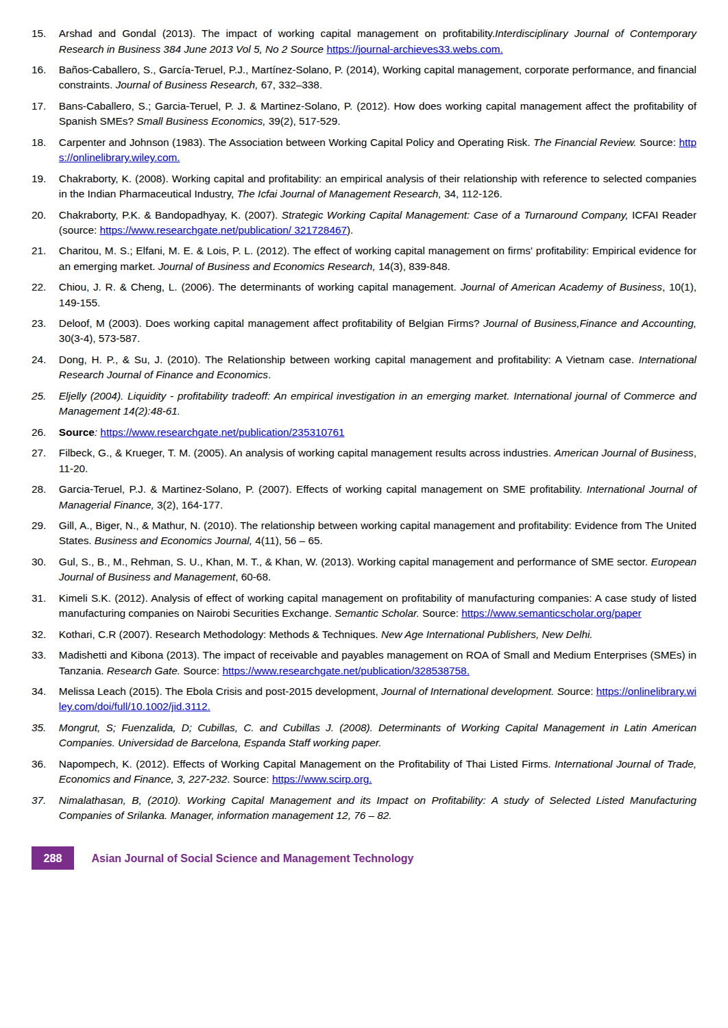Arshad and Gondal (2013). The impact of working capital management on profitability.Interdisciplinary Journal of Contemporary Research in Business 384 June 2013 Vol 5, No 2 Source https://journal-archieves33.webs.com.
Baños-Caballero, S., García-Teruel, P.J., Martínez-Solano, P. (2014), Working capital management, corporate performance, and financial constraints. Journal of Business Research, 67, 332–338.
Bans-Caballero, S.; Garcia-Teruel, P. J. & Martinez-Solano, P. (2012). How does working capital management affect the profitability of Spanish SMEs? Small Business Economics, 39(2), 517-529.
Carpenter and Johnson (1983). The Association between Working Capital Policy and Operating Risk. The Financial Review. Source: https://onlinelibrary.wiley.com.
Chakraborty, K. (2008). Working capital and profitability: an empirical analysis of their relationship with reference to selected companies in the Indian Pharmaceutical Industry, The Icfai Journal of Management Research, 34, 112-126.
Chakraborty, P.K. & Bandopadhyay, K. (2007). Strategic Working Capital Management: Case of a Turnaround Company, ICFAI Reader (source: https://www.researchgate.net/publication/ 321728467).
Charitou, M. S.; Elfani, M. E. & Lois, P. L. (2012). The effect of working capital management on firms' profitability: Empirical evidence for an emerging market. Journal of Business and Economics Research, 14(3), 839-848.
Chiou, J. R. & Cheng, L. (2006). The determinants of working capital management. Journal of American Academy of Business, 10(1), 149-155.
Deloof, M (2003). Does working capital management affect profitability of Belgian Firms? Journal of Business,Finance and Accounting, 30(3-4), 573-587.
Dong, H. P., & Su, J. (2010). The Relationship between working capital management and profitability: A Vietnam case. International Research Journal of Finance and Economics.
Eljelly (2004). Liquidity - profitability tradeoff: An empirical investigation in an emerging market. International journal of Commerce and Management 14(2):48-61.
Source: https://www.researchgate.net/publication/235310761
Filbeck, G., & Krueger, T. M. (2005). An analysis of working capital management results across industries. American Journal of Business, 11-20.
Garcia-Teruel, P.J. & Martinez-Solano, P. (2007). Effects of working capital management on SME profitability. International Journal of Managerial Finance, 3(2), 164-177.
Gill, A., Biger, N., & Mathur, N. (2010). The relationship between working capital management and profitability: Evidence from The United States. Business and Economics Journal, 4(11), 56 – 65.
Gul, S., B., M., Rehman, S. U., Khan, M. T., & Khan, W. (2013). Working capital management and performance of SME sector. European Journal of Business and Management, 60-68.
Kimeli S.K. (2012). Analysis of effect of working capital management on profitability of manufacturing companies: A case study of listed manufacturing companies on Nairobi Securities Exchange. Semantic Scholar. Source: https://www.semanticscholar.org/paper
Kothari, C.R (2007). Research Methodology: Methods & Techniques. New Age International Publishers, New Delhi.
Madishetti and Kibona (2013). The impact of receivable and payables management on ROA of Small and Medium Enterprises (SMEs) in Tanzania. Research Gate. Source: https://www.researchgate.net/publication/328538758.
Melissa Leach (2015). The Ebola Crisis and post-2015 development, Journal of International development. Source: https://onlinelibrary.wiley.com/doi/full/10.1002/jid.3112.
Mongrut, S; Fuenzalida, D; Cubillas, C. and Cubillas J. (2008). Determinants of Working Capital Management in Latin American Companies. Universidad de Barcelona, Espanda Staff working paper.
Napompech, K. (2012). Effects of Working Capital Management on the Profitability of Thai Listed Firms. International Journal of Trade, Economics and Finance, 3, 227-232. Source: https://www.scirp.org.
Nimalathasan, B, (2010). Working Capital Management and its Impact on Profitability: A study of Selected Listed Manufacturing Companies of Srilanka. Manager, information management 12, 76 – 82.
288
Asian Journal of Social Science and Management Technology